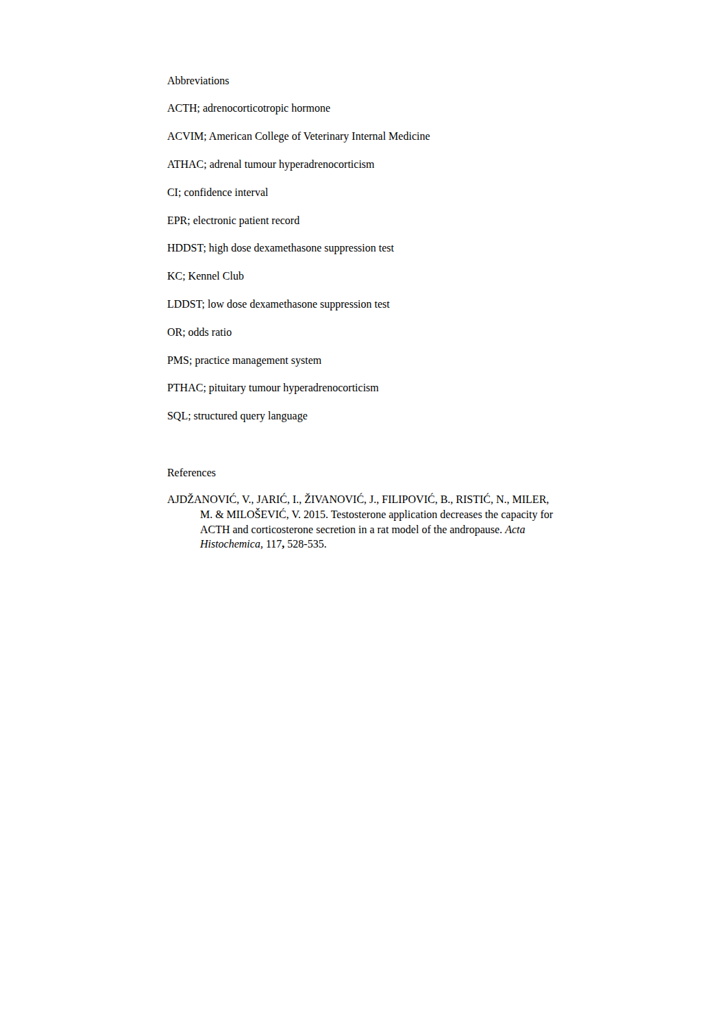Abbreviations
ACTH; adrenocorticotropic hormone
ACVIM; American College of Veterinary Internal Medicine
ATHAC; adrenal tumour hyperadrenocorticism
CI; confidence interval
EPR; electronic patient record
HDDST; high dose dexamethasone suppression test
KC; Kennel Club
LDDST; low dose dexamethasone suppression test
OR; odds ratio
PMS; practice management system
PTHAC; pituitary tumour hyperadrenocorticism
SQL; structured query language
References
AJDŽANOVIĆ, V., JARIĆ, I., ŽIVANOVIĆ, J., FILIPOVIĆ, B., RISTIĆ, N., MILER, M. & MILOŠEVIĆ, V. 2015. Testosterone application decreases the capacity for ACTH and corticosterone secretion in a rat model of the andropause. Acta Histochemica, 117, 528-535.